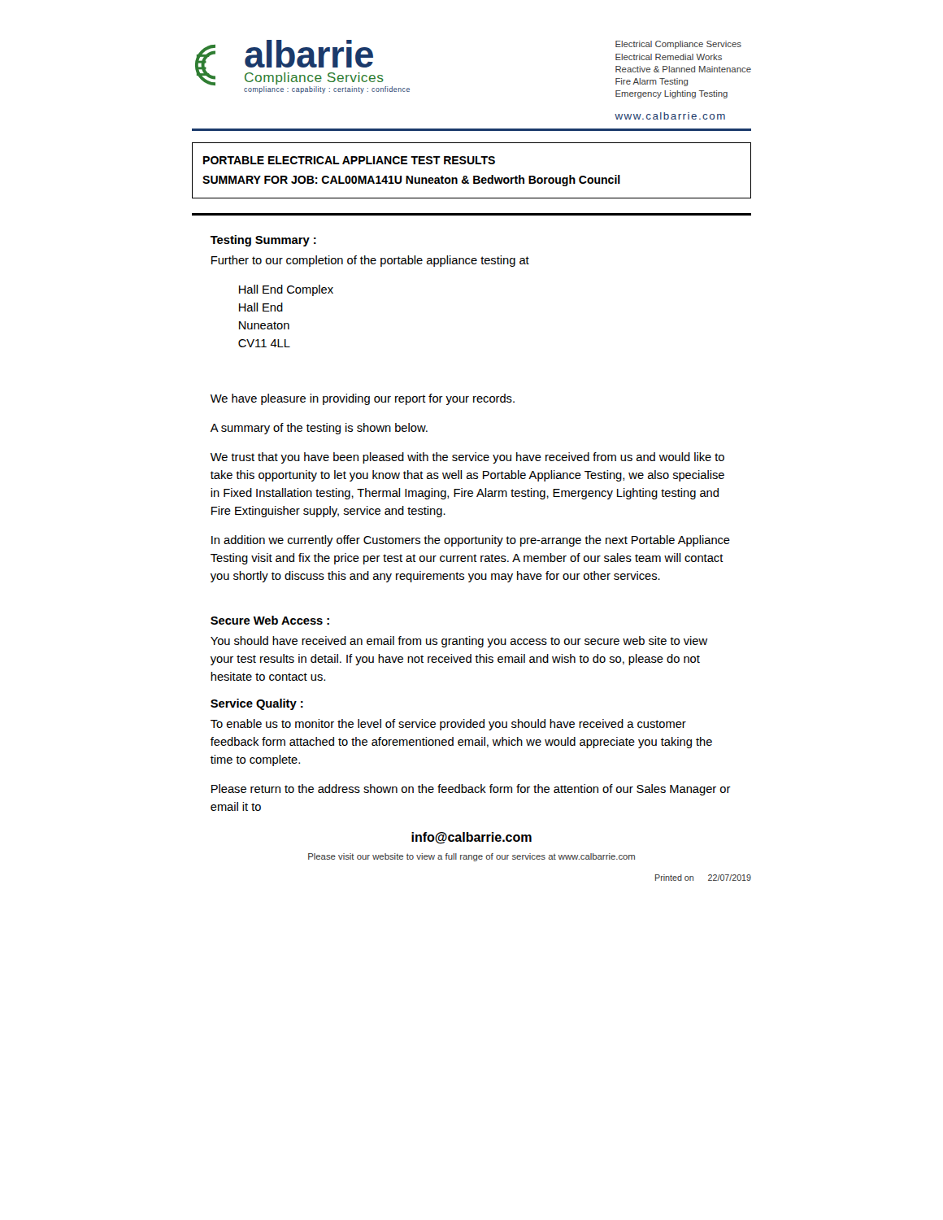albarrie
Compliance Services
compliance : capability : certainty : confidence
Electrical Compliance Services
Electrical Remedial Works
Reactive & Planned Maintenance
Fire Alarm Testing
Emergency Lighting Testing
www.calbarrie.com
PORTABLE ELECTRICAL APPLIANCE TEST RESULTS
SUMMARY FOR JOB: CAL00MA141U Nuneaton & Bedworth Borough Council
Testing Summary :
Further to our completion of the portable appliance testing at
Hall End Complex
Hall End
Nuneaton
CV11 4LL
We have pleasure in providing our report for your records.
A summary of the testing is shown below.
We trust that you have been pleased with the service you have received from us and would like to take this opportunity to let you know that as well as Portable Appliance Testing, we also specialise in Fixed Installation testing, Thermal Imaging, Fire Alarm testing, Emergency Lighting testing and Fire Extinguisher supply, service and testing.
In addition we currently offer Customers the opportunity to pre-arrange the next Portable Appliance Testing visit and fix the price per test at our current rates. A member of our sales team will contact you shortly to discuss this and any requirements you may have for our other services.
Secure Web Access :
You should have received an email from us granting you access to our secure web site to view your test results in detail. If you have not received this email and wish to do so, please do not hesitate to contact us.
Service Quality :
To enable us to monitor the level of service provided you should have received a customer feedback form attached to the aforementioned email, which we would appreciate you taking the time to complete.
Please return to the address shown on the feedback form for the attention of our Sales Manager or email it to
info@calbarrie.com
Please visit our website to view a full range of our services at www.calbarrie.com
Printed on 22/07/2019